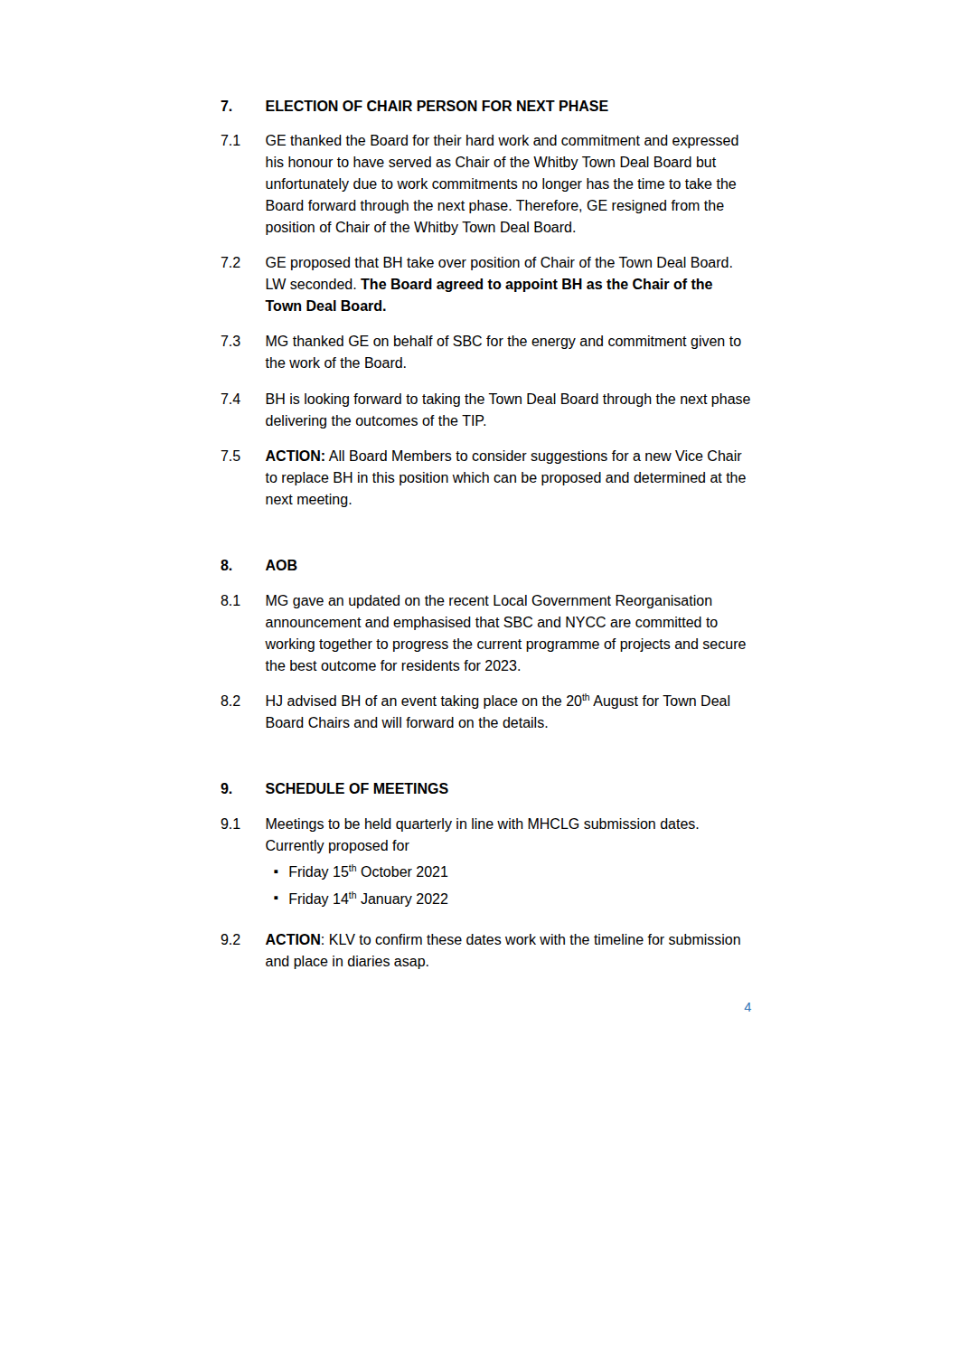7.
Election of Chair Person for Next Phase
7.1
GE thanked the Board for their hard work and commitment and expressed his honour to have served as Chair of the Whitby Town Deal Board but unfortunately due to work commitments no longer has the time to take the Board forward through the next phase. Therefore, GE resigned from the position of Chair of the Whitby Town Deal Board.
7.2
GE proposed that BH take over position of Chair of the Town Deal Board. LW seconded. The Board agreed to appoint BH as the Chair of the Town Deal Board.
7.3
MG thanked GE on behalf of SBC for the energy and commitment given to the work of the Board.
7.4
BH is looking forward to taking the Town Deal Board through the next phase delivering the outcomes of the TIP.
7.5
ACTION: All Board Members to consider suggestions for a new Vice Chair to replace BH in this position which can be proposed and determined at the next meeting.
8.
AOB
8.1
MG gave an updated on the recent Local Government Reorganisation announcement and emphasised that SBC and NYCC are committed to working together to progress the current programme of projects and secure the best outcome for residents for 2023.
8.2
HJ advised BH of an event taking place on the 20th August for Town Deal Board Chairs and will forward on the details.
9.
Schedule of Meetings
9.1
Meetings to be held quarterly in line with MHCLG submission dates. Currently proposed for
Friday 15th October 2021
Friday 14th January 2022
9.2
ACTION: KLV to confirm these dates work with the timeline for submission and place in diaries asap.
4